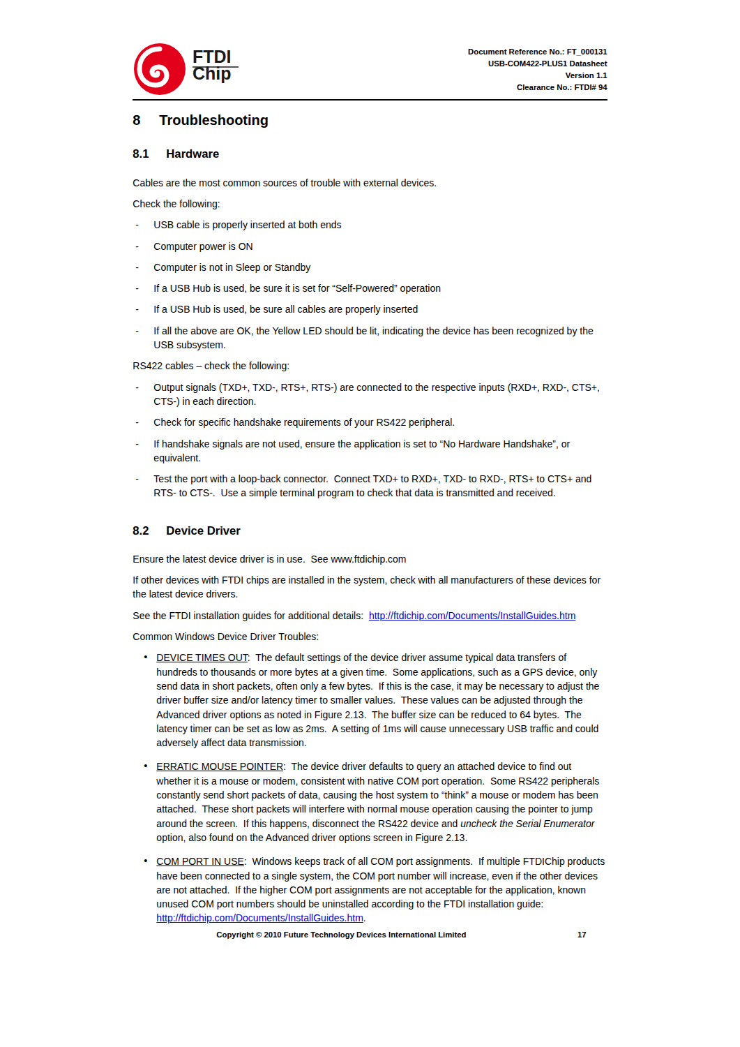FTDI Chip
Document Reference No.: FT_000131
USB-COM422-PLUS1 Datasheet
Version 1.1
Clearance No.: FTDI# 94
8 Troubleshooting
8.1 Hardware
Cables are the most common sources of trouble with external devices.
Check the following:
USB cable is properly inserted at both ends
Computer power is ON
Computer is not in Sleep or Standby
If a USB Hub is used, be sure it is set for “Self-Powered” operation
If a USB Hub is used, be sure all cables are properly inserted
If all the above are OK, the Yellow LED should be lit, indicating the device has been recognized by the USB subsystem.
RS422 cables – check the following:
Output signals (TXD+, TXD-, RTS+, RTS-) are connected to the respective inputs (RXD+, RXD-, CTS+, CTS-) in each direction.
Check for specific handshake requirements of your RS422 peripheral.
If handshake signals are not used, ensure the application is set to “No Hardware Handshake”, or equivalent.
Test the port with a loop-back connector. Connect TXD+ to RXD+, TXD- to RXD-, RTS+ to CTS+ and RTS- to CTS-. Use a simple terminal program to check that data is transmitted and received.
8.2 Device Driver
Ensure the latest device driver is in use. See www.ftdichip.com
If other devices with FTDI chips are installed in the system, check with all manufacturers of these devices for the latest device drivers.
See the FTDI installation guides for additional details: http://ftdichip.com/Documents/InstallGuides.htm
Common Windows Device Driver Troubles:
DEVICE TIMES OUT: The default settings of the device driver assume typical data transfers of hundreds to thousands or more bytes at a given time. Some applications, such as a GPS device, only send data in short packets, often only a few bytes. If this is the case, it may be necessary to adjust the driver buffer size and/or latency timer to smaller values. These values can be adjusted through the Advanced driver options as noted in Figure 2.13. The buffer size can be reduced to 64 bytes. The latency timer can be set as low as 2ms. A setting of 1ms will cause unnecessary USB traffic and could adversely affect data transmission.
ERRATIC MOUSE POINTER: The device driver defaults to query an attached device to find out whether it is a mouse or modem, consistent with native COM port operation. Some RS422 peripherals constantly send short packets of data, causing the host system to “think” a mouse or modem has been attached. These short packets will interfere with normal mouse operation causing the pointer to jump around the screen. If this happens, disconnect the RS422 device and uncheck the Serial Enumerator option, also found on the Advanced driver options screen in Figure 2.13.
COM PORT IN USE: Windows keeps track of all COM port assignments. If multiple FTDIChip products have been connected to a single system, the COM port number will increase, even if the other devices are not attached. If the higher COM port assignments are not acceptable for the application, known unused COM port numbers should be uninstalled according to the FTDI installation guide: http://ftdichip.com/Documents/InstallGuides.htm.
Copyright © 2010 Future Technology Devices International Limited 17